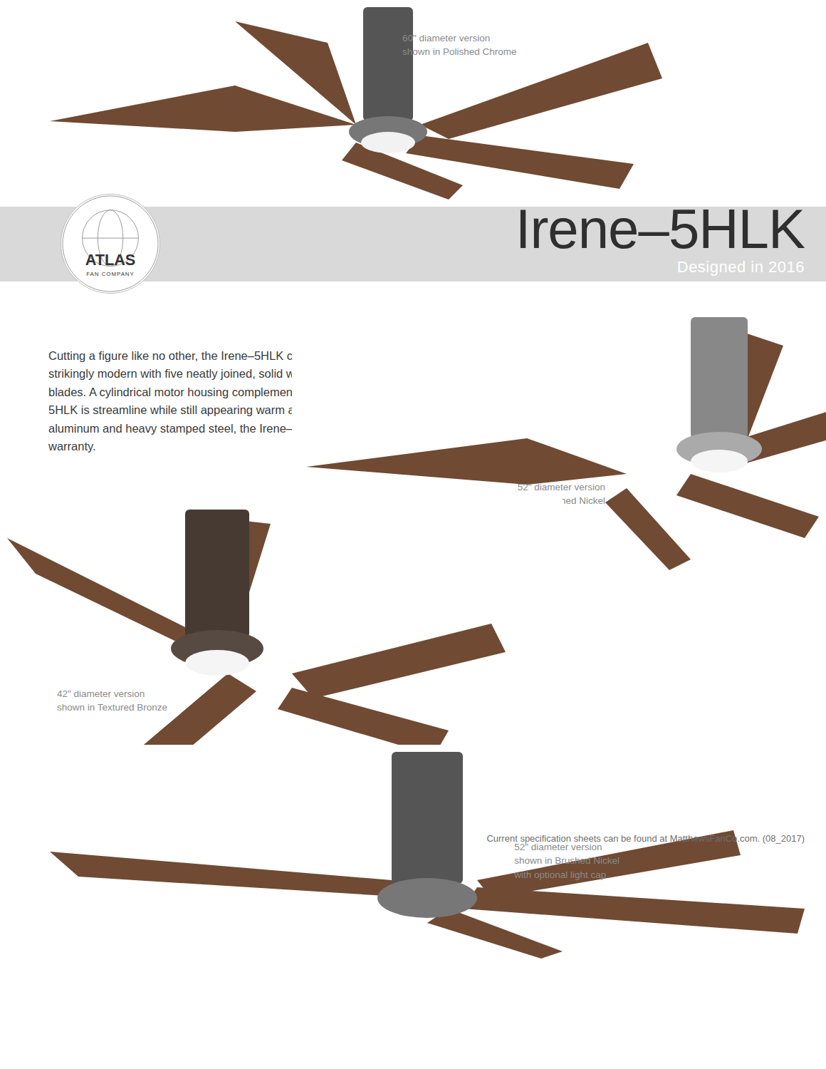60" diameter version
shown in Polished Chrome
Irene–5HLK
Designed in 2016
Cutting a figure like no other, the Irene–5HLK ceiling-mount fan, is rustic, yet strikingly modern with five neatly joined, solid wood walnut or barn wood tone blades. A cylindrical motor housing complements its minimal profile. Irene–5HLK is streamline while still appearing warm and natural. Constructed of cast aluminum and heavy stamped steel, the Irene–5HLK has a limited lifetime warranty.
52" diameter version
shown in Brushed Nickel
42" diameter version
shown in Textured Bronze
52" diameter version
shown in Brushed Nickel
with optional light cap
Current specification sheets can be found at MatthewsFanCo.com. (08_2017)